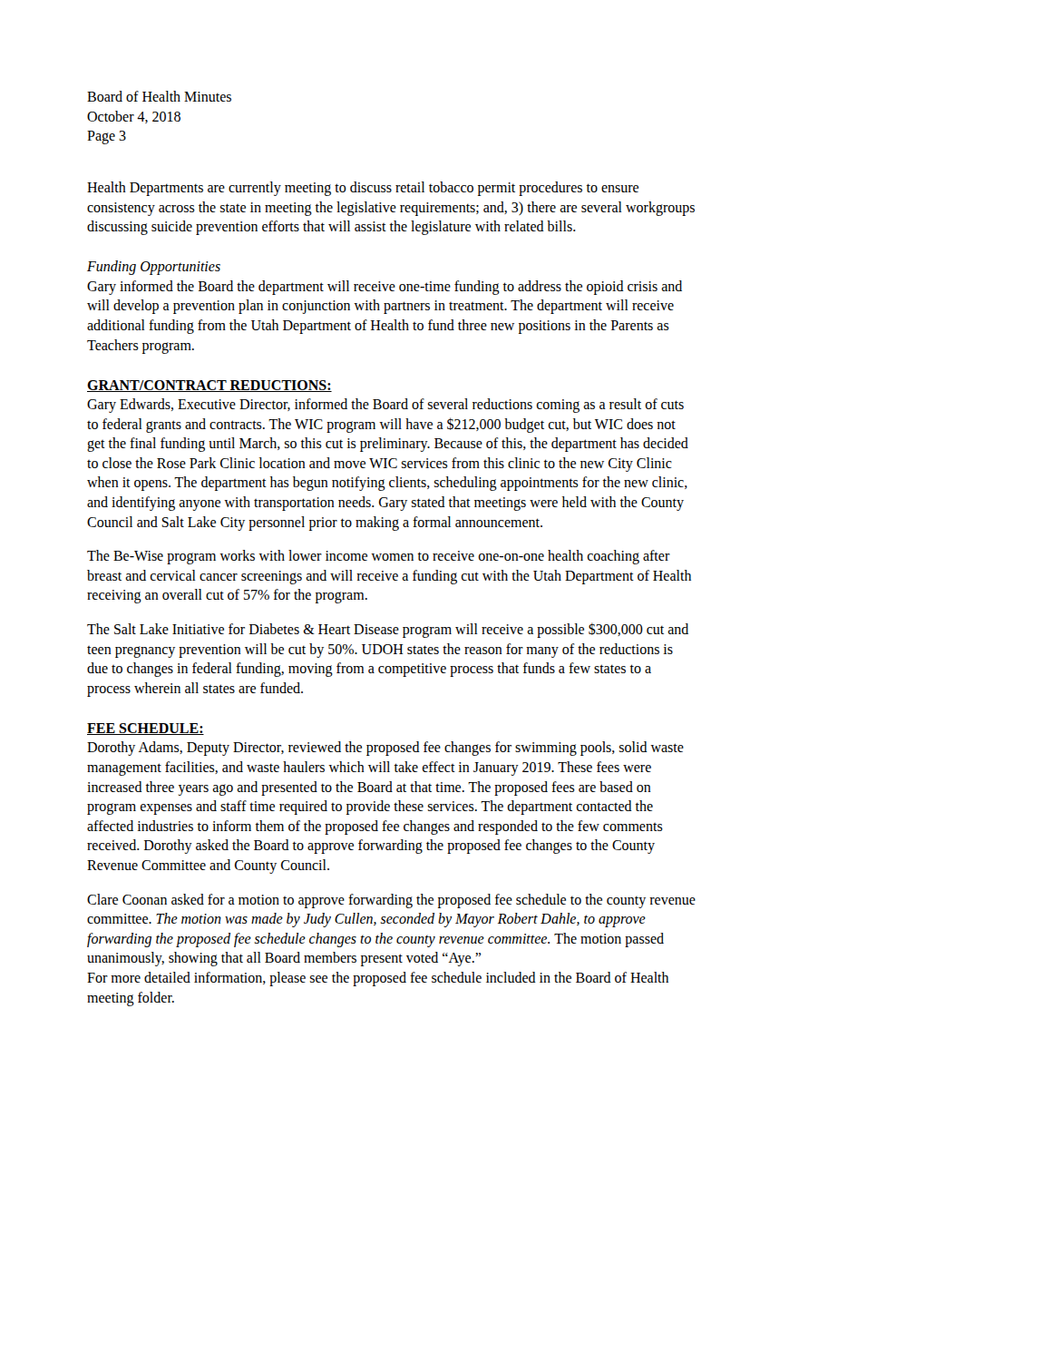Board of Health Minutes
October 4, 2018
Page 3
Health Departments are currently meeting to discuss retail tobacco permit procedures to ensure consistency across the state in meeting the legislative requirements; and, 3) there are several workgroups discussing suicide prevention efforts that will assist the legislature with related bills.
Funding Opportunities
Gary informed the Board the department will receive one-time funding to address the opioid crisis and will develop a prevention plan in conjunction with partners in treatment. The department will receive additional funding from the Utah Department of Health to fund three new positions in the Parents as Teachers program.
GRANT/CONTRACT REDUCTIONS:
Gary Edwards, Executive Director, informed the Board of several reductions coming as a result of cuts to federal grants and contracts. The WIC program will have a $212,000 budget cut, but WIC does not get the final funding until March, so this cut is preliminary. Because of this, the department has decided to close the Rose Park Clinic location and move WIC services from this clinic to the new City Clinic when it opens. The department has begun notifying clients, scheduling appointments for the new clinic, and identifying anyone with transportation needs. Gary stated that meetings were held with the County Council and Salt Lake City personnel prior to making a formal announcement.
The Be-Wise program works with lower income women to receive one-on-one health coaching after breast and cervical cancer screenings and will receive a funding cut with the Utah Department of Health receiving an overall cut of 57% for the program.
The Salt Lake Initiative for Diabetes & Heart Disease program will receive a possible $300,000 cut and teen pregnancy prevention will be cut by 50%. UDOH states the reason for many of the reductions is due to changes in federal funding, moving from a competitive process that funds a few states to a process wherein all states are funded.
FEE SCHEDULE:
Dorothy Adams, Deputy Director, reviewed the proposed fee changes for swimming pools, solid waste management facilities, and waste haulers which will take effect in January 2019. These fees were increased three years ago and presented to the Board at that time. The proposed fees are based on program expenses and staff time required to provide these services. The department contacted the affected industries to inform them of the proposed fee changes and responded to the few comments received. Dorothy asked the Board to approve forwarding the proposed fee changes to the County Revenue Committee and County Council.
Clare Coonan asked for a motion to approve forwarding the proposed fee schedule to the county revenue committee. The motion was made by Judy Cullen, seconded by Mayor Robert Dahle, to approve forwarding the proposed fee schedule changes to the county revenue committee. The motion passed unanimously, showing that all Board members present voted “Aye.”
For more detailed information, please see the proposed fee schedule included in the Board of Health meeting folder.